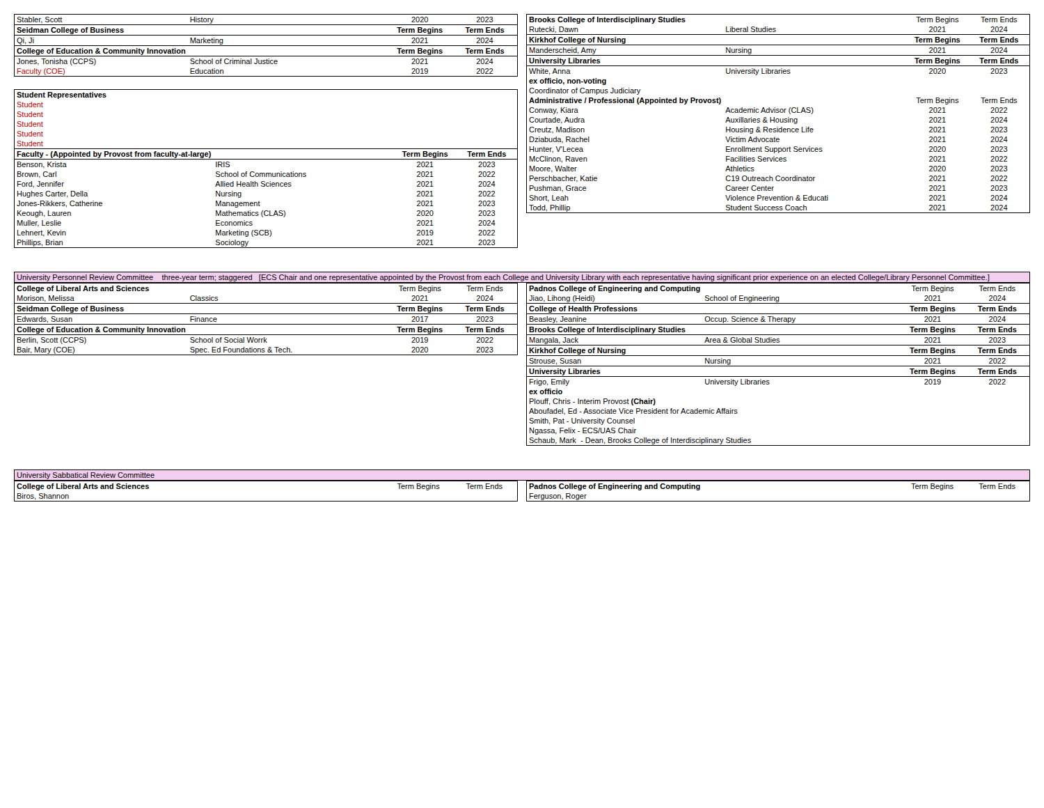| / Stabler, Scott / History / 2020 / 2023 / / Seidman College of Business / / Term Begins / Term Ends / / Qi, Ji / Marketing / 2021 / 2024 / / College of Education & Community Innovation / / Term Begins / Term Ends / / Jones, Tonisha (CCPS) / School of Criminal Justice / 2021 / 2024 / / Faculty (COE) / Education / 2019 / 2022 / / Student Representatives / / / / / Student / / / / / Student / / / / / Student / / / / / Student / / / / / Student / / / / / Faculty - (Appointed by Provost from faculty-at-large) / / Term Begins / Term Ends / / Benson, Krista / IRIS / 2021 / 2023 / / Brown, Carl / School of Communications / 2021 / 2022 / / Ford, Jennifer / Allied Health Sciences / 2021 / 2024 / / Hughes Carter, Della / Nursing / 2021 / 2022 / / Jones-Rikkers, Catherine / Management / 2021 / 2023 / / Keough, Lauren / Mathematics (CLAS) / 2020 / 2023 / / Muller, Leslie / Economics / 2021 / 2024 / / Lehnert, Kevin / Marketing (SCB) / 2019 / 2022 / / Phillips, Brian / Sociology / 2021 / 2023 / | / Brooks College of Interdisciplinary Studies / / Term Begins / Term Ends / / Rutecki, Dawn / Liberal Studies / 2021 / 2024 / / Kirkhof College of Nursing / / Term Begins / Term Ends / / Manderscheid, Amy / Nursing / 2021 / 2024 / / University Libraries / / Term Begins / Term Ends / / White, Anna / University Libraries / 2020 / 2023 / / ex officio, non-voting / / / / / Coordinator of Campus Judiciary / / / / / Administrative / Professional (Appointed by Provost) / / Term Begins / Term Ends / / Conway, Kiara / Academic Advisor (CLAS) / 2021 / 2022 / / Courtade, Audra / Auxillaries & Housing / 2021 / 2024 / / Creutz, Madison / Housing & Residence Life / 2021 / 2023 / / Dziabuda, Rachel / Victim Advocate / 2021 / 2024 / / Hunter, V'Lecea / Enrollment Support Services / 2020 / 2023 / / McClinon, Raven / Facilities Services / 2021 / 2022 / / Moore, Walter / Athletics / 2020 / 2023 / / Perschbacher, Katie / C19 Outreach Coordinator / 2021 / 2022 / / Pushman, Grace / Career Center / 2021 / 2023 / / Short, Leah / Violence Prevention & Educati / 2021 / 2024 / / Todd, Phillip / Student Success Coach / 2021 / 2024 / |
| University Personnel Review Committee three-year term; staggered [ECS Chair and one representative appointed by the Provost from each College and University Library with each representative having significant prior experience on an elected College/Library Personnel Committee.] |
| / College of Liberal Arts and Sciences / / Term Begins / Term Ends / / Morison, Melissa / Classics / 2021 / 2024 / / Seidman College of Business / / Term Begins / Term Ends / / Edwards, Susan / Finance / 2017 / 2023 / / College of Education & Community Innovation / / Term Begins / Term Ends / / Berlin, Scott (CCPS) / School of Social Worrk / 2019 / 2022 / / Bair, Mary (COE) / Spec. Ed Foundations & Tech. / 2020 / 2023 / | / Padnos College of Engineering and Computing / / Term Begins / Term Ends / / Jiao, Lihong (Heidi) / School of Engineering / 2021 / 2024 / / College of Health Professions / / Term Begins / Term Ends / / Beasley, Jeanine / Occup. Science & Therapy / 2021 / 2024 / / Brooks College of Interdisciplinary Studies / / Term Begins / Term Ends / / Mangala, Jack / Area & Global Studies / 2021 / 2023 / / Kirkhof College of Nursing / / Term Begins / Term Ends / / Strouse, Susan / Nursing / 2021 / 2022 / / University Libraries / / Term Begins / Term Ends / / Frigo, Emily / University Libraries / 2019 / 2022 / / ex officio / / / / / Plouff, Chris - Interim Provost (Chair) / / Aboufadel, Ed - Associate Vice President for Academic Affairs / / Smith, Pat - University Counsel / / Ngassa, Felix - ECS/UAS Chair / / Schaub, Mark - Dean, Brooks College of Interdisciplinary Studies / |
| University Sabbatical Review Committee |
| / College of Liberal Arts and Sciences / / Term Begins / Term Ends / / Biros, Shannon / / / / | / Padnos College of Engineering and Computing / / Term Begins / Term Ends / / Ferguson, Roger / / / / |